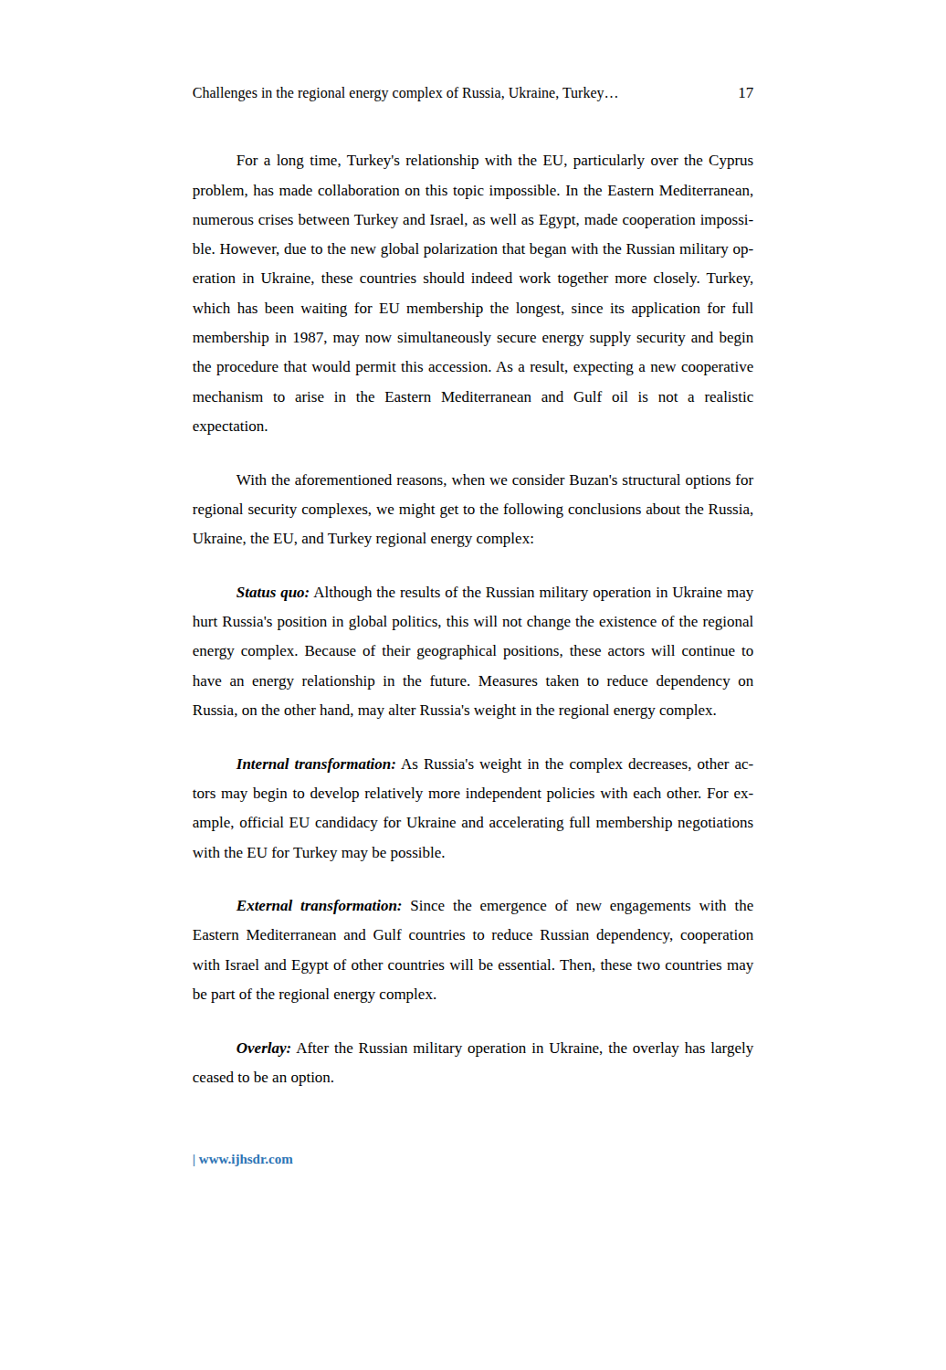Challenges in the regional energy complex of Russia, Ukraine, Turkey… 17
For a long time, Turkey's relationship with the EU, particularly over the Cyprus problem, has made collaboration on this topic impossible. In the Eastern Mediterranean, numerous crises between Turkey and Israel, as well as Egypt, made cooperation impossible. However, due to the new global polarization that began with the Russian military operation in Ukraine, these countries should indeed work together more closely. Turkey, which has been waiting for EU membership the longest, since its application for full membership in 1987, may now simultaneously secure energy supply security and begin the procedure that would permit this accession. As a result, expecting a new cooperative mechanism to arise in the Eastern Mediterranean and Gulf oil is not a realistic expectation.
With the aforementioned reasons, when we consider Buzan's structural options for regional security complexes, we might get to the following conclusions about the Russia, Ukraine, the EU, and Turkey regional energy complex:
Status quo: Although the results of the Russian military operation in Ukraine may hurt Russia's position in global politics, this will not change the existence of the regional energy complex. Because of their geographical positions, these actors will continue to have an energy relationship in the future. Measures taken to reduce dependency on Russia, on the other hand, may alter Russia's weight in the regional energy complex.
Internal transformation: As Russia's weight in the complex decreases, other actors may begin to develop relatively more independent policies with each other. For example, official EU candidacy for Ukraine and accelerating full membership negotiations with the EU for Turkey may be possible.
External transformation: Since the emergence of new engagements with the Eastern Mediterranean and Gulf countries to reduce Russian dependency, cooperation with Israel and Egypt of other countries will be essential. Then, these two countries may be part of the regional energy complex.
Overlay: After the Russian military operation in Ukraine, the overlay has largely ceased to be an option.
| www.ijhsdr.com